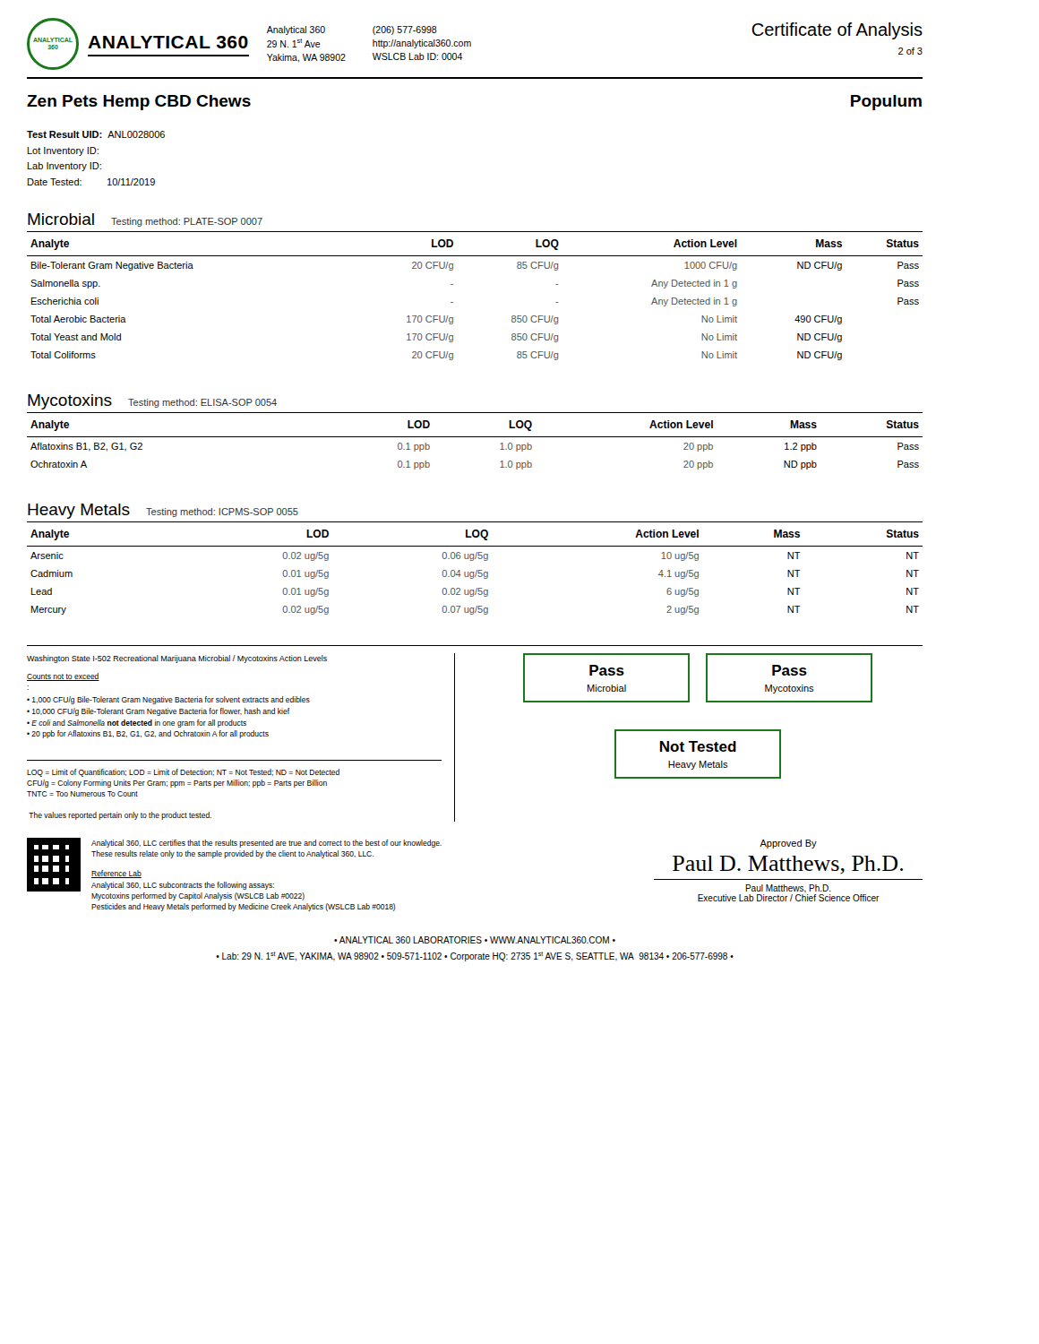ANALYTICAL
360
ANALYTICAL 360
Analytical 360
29 N. 1st Ave
Yakima, WA 98902
(206) 577-6998
http://analytical360.com
WSLCB Lab ID: 0004
Certificate of Analysis
2 of 3
Zen Pets Hemp CBD Chews
Populum
Test Result UID: ANL0028006
Lot Inventory ID:
Lab Inventory ID:
Date Tested: 10/11/2019
Microbial
Testing method: PLATE-SOP 0007
| Analyte | LOD | LOQ | Action Level | Mass | Status |
| --- | --- | --- | --- | --- | --- |
| Bile-Tolerant Gram Negative Bacteria | 20 CFU/g | 85 CFU/g | 1000 CFU/g | ND CFU/g | Pass |
| Salmonella spp. | - | - | Any Detected in 1 g | | Pass |
| Escherichia coli | - | - | Any Detected in 1 g | | Pass |
| Total Aerobic Bacteria | 170 CFU/g | 850 CFU/g | No Limit | 490 CFU/g | |
| Total Yeast and Mold | 170 CFU/g | 850 CFU/g | No Limit | ND CFU/g | |
| Total Coliforms | 20 CFU/g | 85 CFU/g | No Limit | ND CFU/g | |
Mycotoxins
Testing method: ELISA-SOP 0054
| Analyte | LOD | LOQ | Action Level | Mass | Status |
| --- | --- | --- | --- | --- | --- |
| Aflatoxins B1, B2, G1, G2 | 0.1 ppb | 1.0 ppb | 20 ppb | 1.2 ppb | Pass |
| Ochratoxin A | 0.1 ppb | 1.0 ppb | 20 ppb | ND ppb | Pass |
Heavy Metals
Testing method: ICPMS-SOP 0055
| Analyte | LOD | LOQ | Action Level | Mass | Status |
| --- | --- | --- | --- | --- | --- |
| Arsenic | 0.02 ug/5g | 0.06 ug/5g | 10 ug/5g | NT | NT |
| Cadmium | 0.01 ug/5g | 0.04 ug/5g | 4.1 ug/5g | NT | NT |
| Lead | 0.01 ug/5g | 0.02 ug/5g | 6 ug/5g | NT | NT |
| Mercury | 0.02 ug/5g | 0.07 ug/5g | 2 ug/5g | NT | NT |
Washington State I-502 Recreational Marijuana Microbial / Mycotoxins Action Levels
Counts not to exceed
:
1,000 CFU/g Bile-Tolerant Gram Negative Bacteria for solvent extracts and edibles
10,000 CFU/g Bile-Tolerant Gram Negative Bacteria for flower, hash and kief
E coli and Salmonella not detected in one gram for all products
20 ppb for Aflatoxins B1, B2, G1, G2, and Ochratoxin A for all products
LOQ = Limit of Quantification; LOD = Limit of Detection; NT = Not Tested; ND = Not Detected
CFU/g = Colony Forming Units Per Gram; ppm = Parts per Million; ppb = Parts per Billion
TNTC = Too Numerous To Count
The values reported pertain only to the product tested.
Pass
Microbial
Pass
Mycotoxins
Not Tested
Heavy Metals
Analytical 360, LLC certifies that the results presented are true and correct to the best of our knowledge.
These results relate only to the sample provided by the client to Analytical 360, LLC.
Reference Lab
Analytical 360, LLC subcontracts the following assays:
Mycotoxins performed by Capitol Analysis (WSLCB Lab #0022)
Pesticides and Heavy Metals performed by Medicine Creek Analytics (WSLCB Lab #0018)
Approved By
Paul D. Matthews, Ph.D.
Paul Matthews, Ph.D.
Executive Lab Director / Chief Science Officer
• ANALYTICAL 360 LABORATORIES • WWW.ANALYTICAL360.COM •
• Lab: 29 N. 1st AVE, YAKIMA, WA 98902 • 509-571-1102 • Corporate HQ: 2735 1st AVE S, SEATTLE, WA 98134 • 206-577-6998 •